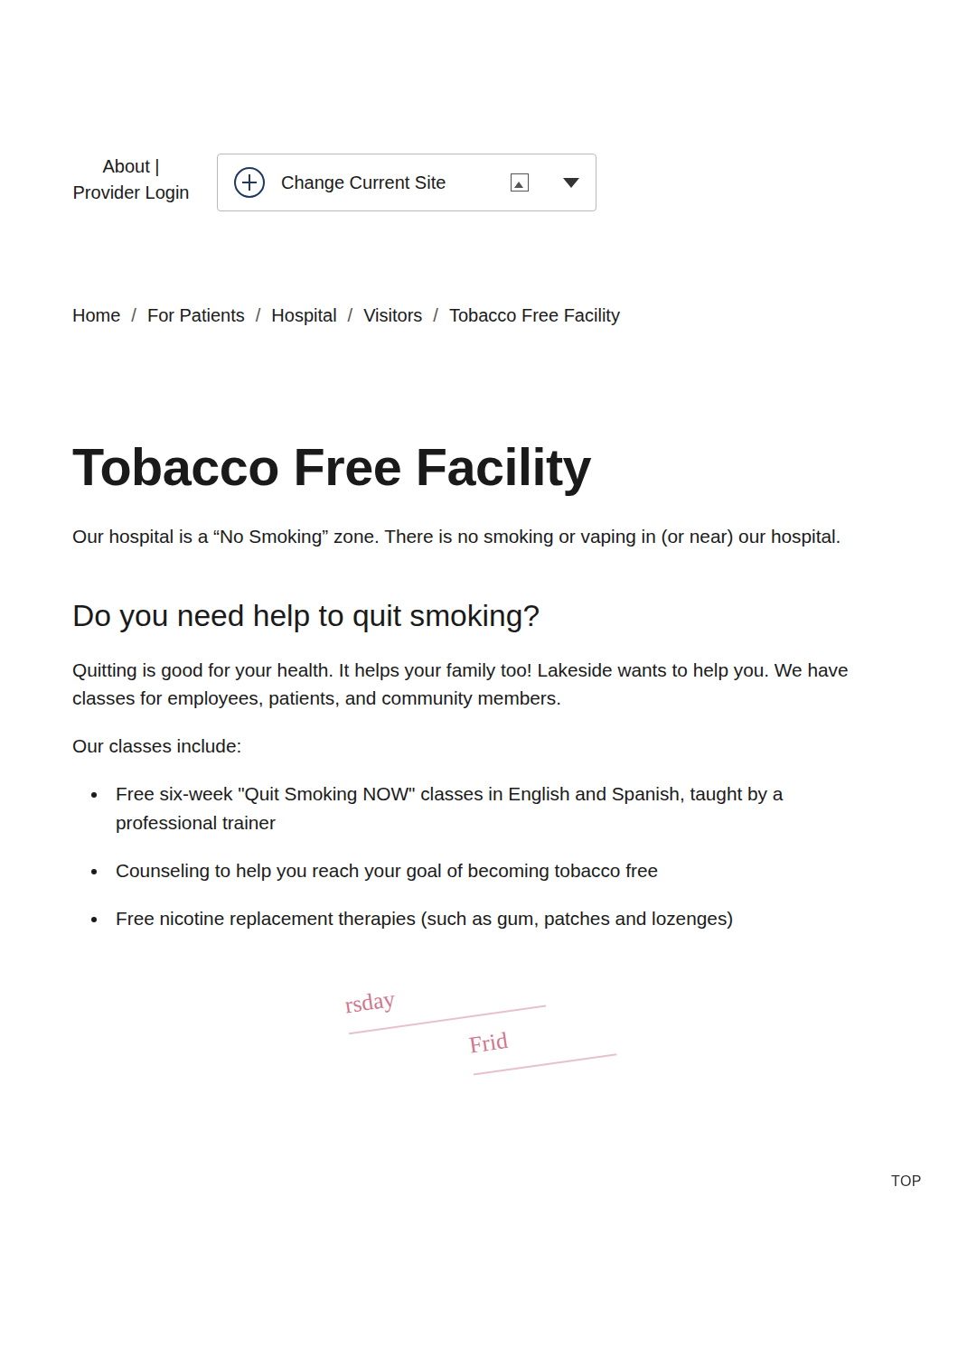About | Provider Login
Change Current Site
Home
For Patients
Hospital
Visitors
Tobacco Free Facility
Tobacco Free Facility
Our hospital is a “No Smoking” zone. There is no smoking or vaping in (or near) our hospital.
Do you need help to quit smoking?
Quitting is good for your health. It helps your family too! Lakeside wants to help you. We have classes for employees, patients, and community members.
Our classes include:
Free six-week "Quit Smoking NOW" classes in English and Spanish, taught by a professional trainer
Counseling to help you reach your goal of becoming tobacco free
Free nicotine replacement therapies (such as gum, patches and lozenges)
rsday Frid
TOP